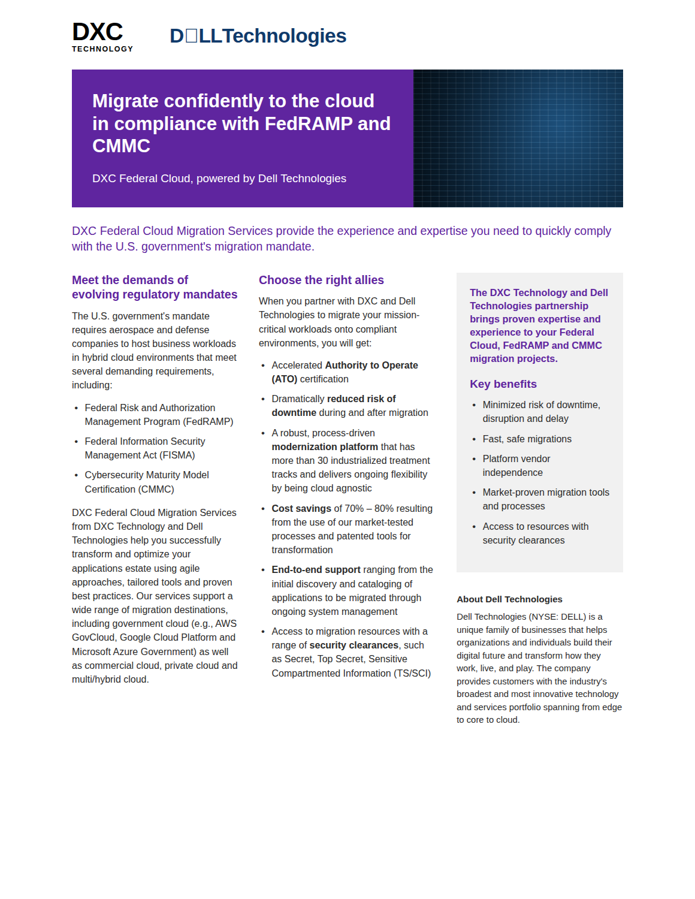DXC TECHNOLOGY
D⃞LLTechnologies
Migrate confidently to the cloud in compliance with FedRAMP and CMMC
DXC Federal Cloud, powered by Dell Technologies
DXC Federal Cloud Migration Services provide the experience and expertise you need to quickly comply with the U.S. government's migration mandate.
Meet the demands of evolving regulatory mandates
The U.S. government's mandate requires aerospace and defense companies to host business workloads in hybrid cloud environments that meet several demanding requirements, including:
Federal Risk and Authorization Management Program (FedRAMP)
Federal Information Security Management Act (FISMA)
Cybersecurity Maturity Model Certification (CMMC)
DXC Federal Cloud Migration Services from DXC Technology and Dell Technologies help you successfully transform and optimize your applications estate using agile approaches, tailored tools and proven best practices. Our services support a wide range of migration destinations, including government cloud (e.g., AWS GovCloud, Google Cloud Platform and Microsoft Azure Government) as well as commercial cloud, private cloud and multi/hybrid cloud.
Choose the right allies
When you partner with DXC and Dell Technologies to migrate your mission-critical workloads onto compliant environments, you will get:
Accelerated Authority to Operate (ATO) certification
Dramatically reduced risk of downtime during and after migration
A robust, process-driven modernization platform that has more than 30 industrialized treatment tracks and delivers ongoing flexibility by being cloud agnostic
Cost savings of 70% – 80% resulting from the use of our market-tested processes and patented tools for transformation
End-to-end support ranging from the initial discovery and cataloging of applications to be migrated through ongoing system management
Access to migration resources with a range of security clearances, such as Secret, Top Secret, Sensitive Compartmented Information (TS/SCI)
The DXC Technology and Dell Technologies partnership brings proven expertise and experience to your Federal Cloud, FedRAMP and CMMC migration projects.
Key benefits
Minimized risk of downtime, disruption and delay
Fast, safe migrations
Platform vendor independence
Market-proven migration tools and processes
Access to resources with security clearances
About Dell Technologies
Dell Technologies (NYSE: DELL) is a unique family of businesses that helps organizations and individuals build their digital future and transform how they work, live, and play. The company provides customers with the industry's broadest and most innovative technology and services portfolio spanning from edge to core to cloud.